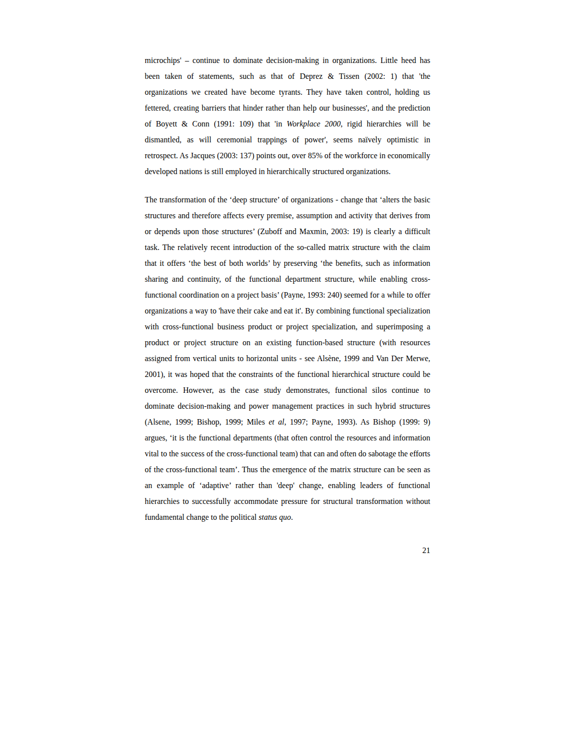microchips' – continue to dominate decision-making in organizations. Little heed has been taken of statements, such as that of Deprez & Tissen (2002: 1) that 'the organizations we created have become tyrants. They have taken control, holding us fettered, creating barriers that hinder rather than help our businesses', and the prediction of Boyett & Conn (1991: 109) that 'in Workplace 2000, rigid hierarchies will be dismantled, as will ceremonial trappings of power', seems naïvely optimistic in retrospect. As Jacques (2003: 137) points out, over 85% of the workforce in economically developed nations is still employed in hierarchically structured organizations.
The transformation of the ‘deep structure’ of organizations - change that ‘alters the basic structures and therefore affects every premise, assumption and activity that derives from or depends upon those structures’ (Zuboff and Maxmin, 2003: 19) is clearly a difficult task. The relatively recent introduction of the so-called matrix structure with the claim that it offers ‘the best of both worlds’ by preserving ‘the benefits, such as information sharing and continuity, of the functional department structure, while enabling cross-functional coordination on a project basis’ (Payne, 1993: 240) seemed for a while to offer organizations a way to 'have their cake and eat it'. By combining functional specialization with cross-functional business product or project specialization, and superimposing a product or project structure on an existing function-based structure (with resources assigned from vertical units to horizontal units - see Alsène, 1999 and Van Der Merwe, 2001), it was hoped that the constraints of the functional hierarchical structure could be overcome. However, as the case study demonstrates, functional silos continue to dominate decision-making and power management practices in such hybrid structures (Alsene, 1999; Bishop, 1999; Miles et al, 1997; Payne, 1993). As Bishop (1999: 9) argues, ‘it is the functional departments (that often control the resources and information vital to the success of the cross-functional team) that can and often do sabotage the efforts of the cross-functional team’. Thus the emergence of the matrix structure can be seen as an example of ‘adaptive’ rather than 'deep' change, enabling leaders of functional hierarchies to successfully accommodate pressure for structural transformation without fundamental change to the political status quo.
21